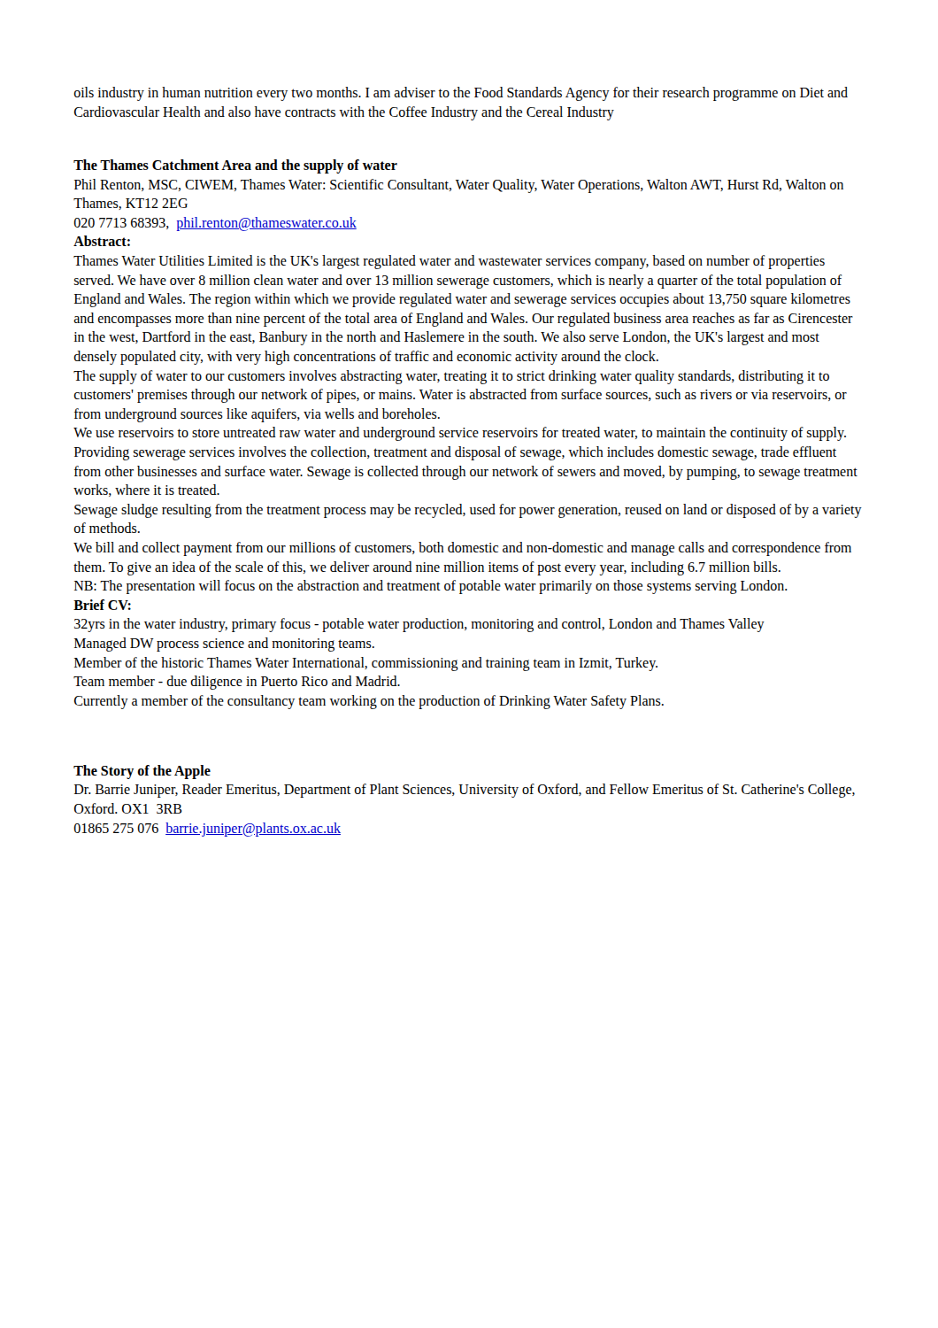oils industry in human nutrition every two months. I am adviser to the Food Standards Agency for their research programme on Diet and Cardiovascular Health and also have contracts with the Coffee Industry and the Cereal Industry
The Thames Catchment Area and the supply of water
Phil Renton, MSC, CIWEM, Thames Water: Scientific Consultant, Water Quality, Water Operations, Walton AWT, Hurst Rd, Walton on Thames, KT12 2EG
020 7713 68393, phil.renton@thameswater.co.uk
Abstract:
Thames Water Utilities Limited is the UK's largest regulated water and wastewater services company, based on number of properties served. We have over 8 million clean water and over 13 million sewerage customers, which is nearly a quarter of the total population of England and Wales. The region within which we provide regulated water and sewerage services occupies about 13,750 square kilometres and encompasses more than nine percent of the total area of England and Wales. Our regulated business area reaches as far as Cirencester in the west, Dartford in the east, Banbury in the north and Haslemere in the south. We also serve London, the UK's largest and most densely populated city, with very high concentrations of traffic and economic activity around the clock.
The supply of water to our customers involves abstracting water, treating it to strict drinking water quality standards, distributing it to customers' premises through our network of pipes, or mains. Water is abstracted from surface sources, such as rivers or via reservoirs, or from underground sources like aquifers, via wells and boreholes.
We use reservoirs to store untreated raw water and underground service reservoirs for treated water, to maintain the continuity of supply.
Providing sewerage services involves the collection, treatment and disposal of sewage, which includes domestic sewage, trade effluent from other businesses and surface water. Sewage is collected through our network of sewers and moved, by pumping, to sewage treatment works, where it is treated.
Sewage sludge resulting from the treatment process may be recycled, used for power generation, reused on land or disposed of by a variety of methods.
We bill and collect payment from our millions of customers, both domestic and non-domestic and manage calls and correspondence from them. To give an idea of the scale of this, we deliver around nine million items of post every year, including 6.7 million bills.
NB: The presentation will focus on the abstraction and treatment of potable water primarily on those systems serving London.
Brief CV:
32yrs in the water industry, primary focus - potable water production, monitoring and control, London and Thames Valley
Managed DW process science and monitoring teams.
Member of the historic Thames Water International, commissioning and training team in Izmit, Turkey.
Team member - due diligence in Puerto Rico and Madrid.
Currently a member of the consultancy team working on the production of Drinking Water Safety Plans.
The Story of the Apple
Dr. Barrie Juniper, Reader Emeritus, Department of Plant Sciences, University of Oxford, and Fellow Emeritus of St. Catherine's College, Oxford. OX1 3RB
01865 275 076 barrie.juniper@plants.ox.ac.uk